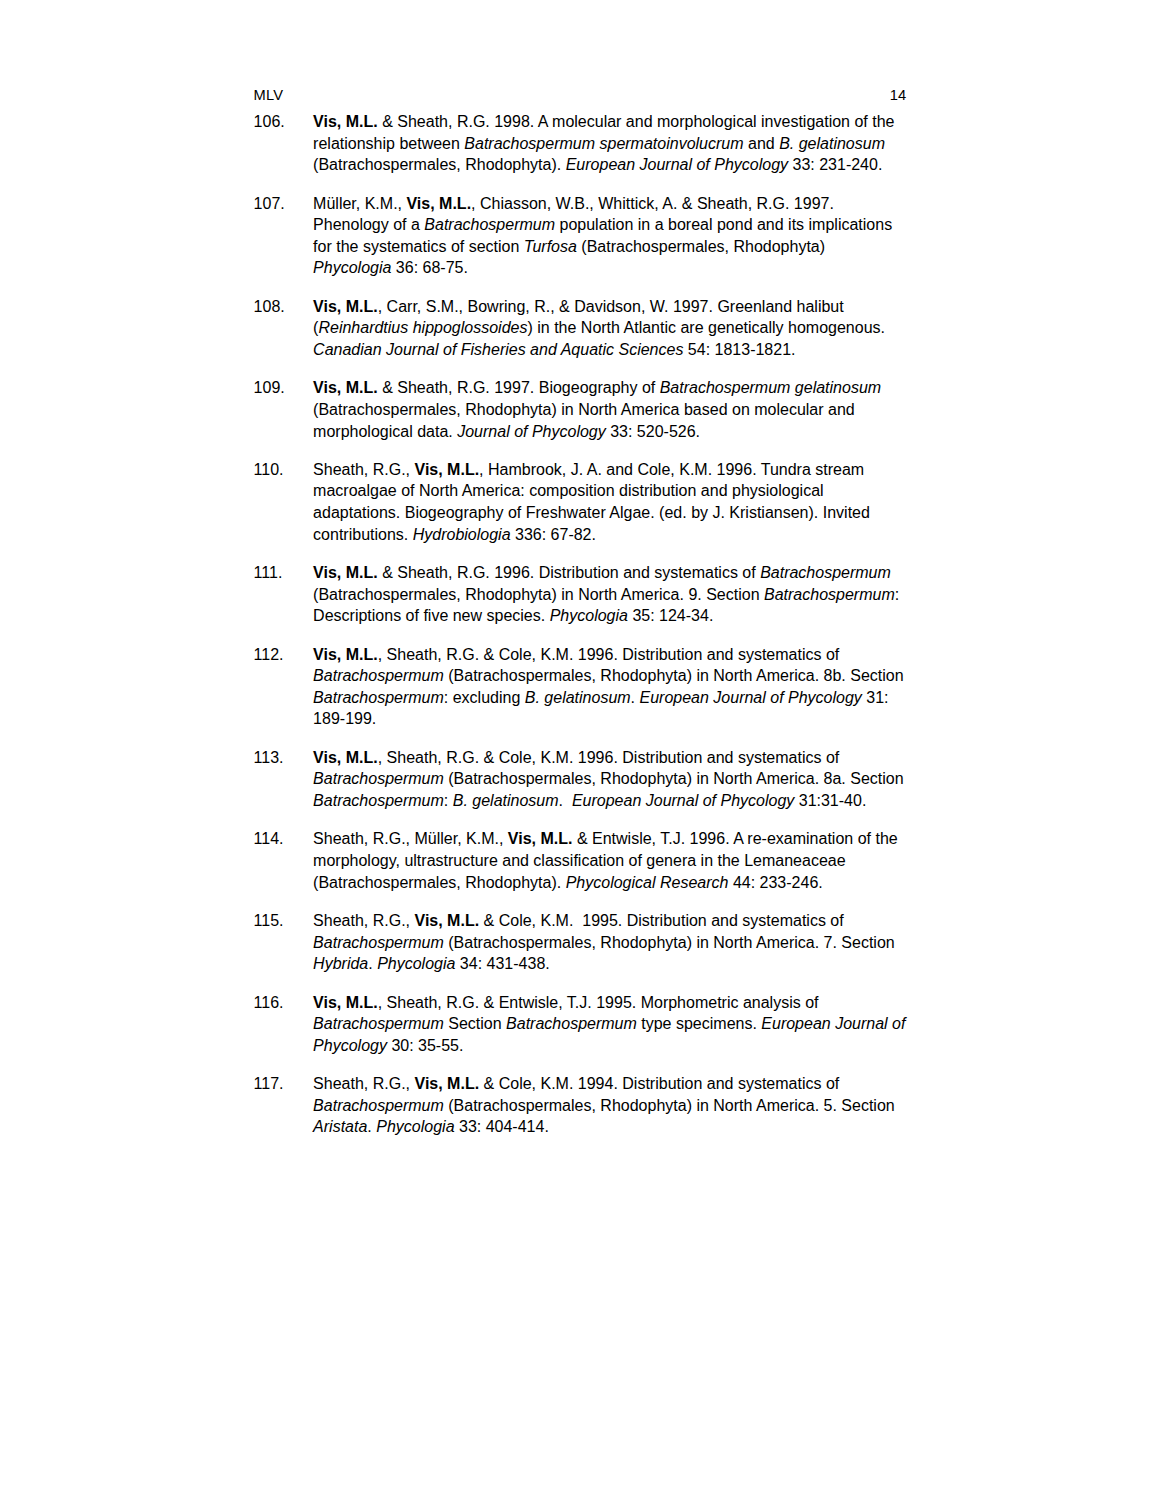MLV 14
106. Vis, M.L. & Sheath, R.G. 1998. A molecular and morphological investigation of the relationship between Batrachospermum spermatoinvolucrum and B. gelatinosum (Batrachospermales, Rhodophyta). European Journal of Phycology 33: 231-240.
107. Müller, K.M., Vis, M.L., Chiasson, W.B., Whittick, A. & Sheath, R.G. 1997. Phenology of a Batrachospermum population in a boreal pond and its implications for the systematics of section Turfosa (Batrachospermales, Rhodophyta) Phycologia 36: 68-75.
108. Vis, M.L., Carr, S.M., Bowring, R., & Davidson, W. 1997. Greenland halibut (Reinhardtius hippoglossoides) in the North Atlantic are genetically homogenous. Canadian Journal of Fisheries and Aquatic Sciences 54: 1813-1821.
109. Vis, M.L. & Sheath, R.G. 1997. Biogeography of Batrachospermum gelatinosum (Batrachospermales, Rhodophyta) in North America based on molecular and morphological data. Journal of Phycology 33: 520-526.
110. Sheath, R.G., Vis, M.L., Hambrook, J. A. and Cole, K.M. 1996. Tundra stream macroalgae of North America: composition distribution and physiological adaptations. Biogeography of Freshwater Algae. (ed. by J. Kristiansen). Invited contributions. Hydrobiologia 336: 67-82.
111. Vis, M.L. & Sheath, R.G. 1996. Distribution and systematics of Batrachospermum (Batrachospermales, Rhodophyta) in North America. 9. Section Batrachospermum: Descriptions of five new species. Phycologia 35: 124-34.
112. Vis, M.L., Sheath, R.G. & Cole, K.M. 1996. Distribution and systematics of Batrachospermum (Batrachospermales, Rhodophyta) in North America. 8b. Section Batrachospermum: excluding B. gelatinosum. European Journal of Phycology 31: 189-199.
113. Vis, M.L., Sheath, R.G. & Cole, K.M. 1996. Distribution and systematics of Batrachospermum (Batrachospermales, Rhodophyta) in North America. 8a. Section Batrachospermum: B. gelatinosum. European Journal of Phycology 31:31-40.
114. Sheath, R.G., Müller, K.M., Vis, M.L. & Entwisle, T.J. 1996. A re-examination of the morphology, ultrastructure and classification of genera in the Lemaneaceae (Batrachospermales, Rhodophyta). Phycological Research 44: 233-246.
115. Sheath, R.G., Vis, M.L. & Cole, K.M. 1995. Distribution and systematics of Batrachospermum (Batrachospermales, Rhodophyta) in North America. 7. Section Hybrida. Phycologia 34: 431-438.
116. Vis, M.L., Sheath, R.G. & Entwisle, T.J. 1995. Morphometric analysis of Batrachospermum Section Batrachospermum type specimens. European Journal of Phycology 30: 35-55.
117. Sheath, R.G., Vis, M.L. & Cole, K.M. 1994. Distribution and systematics of Batrachospermum (Batrachospermales, Rhodophyta) in North America. 5. Section Aristata. Phycologia 33: 404-414.